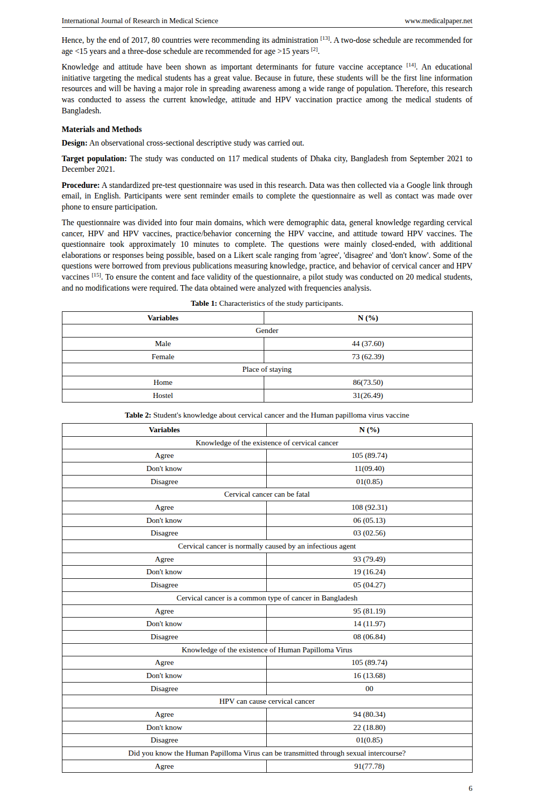International Journal of Research in Medical Science www.medicalpaper.net
Hence, by the end of 2017, 80 countries were recommending its administration [13]. A two-dose schedule are recommended for age <15 years and a three-dose schedule are recommended for age >15 years [2].
Knowledge and attitude have been shown as important determinants for future vaccine acceptance [14]. An educational initiative targeting the medical students has a great value. Because in future, these students will be the first line information resources and will be having a major role in spreading awareness among a wide range of population. Therefore, this research was conducted to assess the current knowledge, attitude and HPV vaccination practice among the medical students of Bangladesh.
Materials and Methods
Design: An observational cross-sectional descriptive study was carried out.
Target population: The study was conducted on 117 medical students of Dhaka city, Bangladesh from September 2021 to December 2021.
Procedure: A standardized pre-test questionnaire was used in this research. Data was then collected via a Google link through email, in English. Participants were sent reminder emails to complete the questionnaire as well as contact was made over phone to ensure participation.
The questionnaire was divided into four main domains, which were demographic data, general knowledge regarding cervical cancer, HPV and HPV vaccines, practice/behavior concerning the HPV vaccine, and attitude toward HPV vaccines. The questionnaire took approximately 10 minutes to complete. The questions were mainly closed-ended, with additional elaborations or responses being possible, based on a Likert scale ranging from 'agree', 'disagree' and 'don't know'. Some of the questions were borrowed from previous publications measuring knowledge, practice, and behavior of cervical cancer and HPV vaccines [15]. To ensure the content and face validity of the questionnaire, a pilot study was conducted on 20 medical students, and no modifications were required. The data obtained were analyzed with frequencies analysis.
Table 1: Characteristics of the study participants.
| Variables | N (%) |
| --- | --- |
| Gender |
| Male | 44 (37.60) |
| Female | 73 (62.39) |
| Place of staying |
| Home | 86(73.50) |
| Hostel | 31(26.49) |
Table 2: Student's knowledge about cervical cancer and the Human papilloma virus vaccine
| Variables | N (%) |
| --- | --- |
| Knowledge of the existence of cervical cancer |
| Agree | 105 (89.74) |
| Don't know | 11(09.40) |
| Disagree | 01(0.85) |
| Cervical cancer can be fatal |
| Agree | 108 (92.31) |
| Don't know | 06 (05.13) |
| Disagree | 03 (02.56) |
| Cervical cancer is normally caused by an infectious agent |
| Agree | 93 (79.49) |
| Don't know | 19 (16.24) |
| Disagree | 05 (04.27) |
| Cervical cancer is a common type of cancer in Bangladesh |
| Agree | 95 (81.19) |
| Don't know | 14 (11.97) |
| Disagree | 08 (06.84) |
| Knowledge of the existence of Human Papilloma Virus |
| Agree | 105 (89.74) |
| Don't know | 16 (13.68) |
| Disagree | 00 |
| HPV can cause cervical cancer |
| Agree | 94 (80.34) |
| Don't know | 22 (18.80) |
| Disagree | 01(0.85) |
| Did you know the Human Papilloma Virus can be transmitted through sexual intercourse? |
| Agree | 91(77.78) |
6